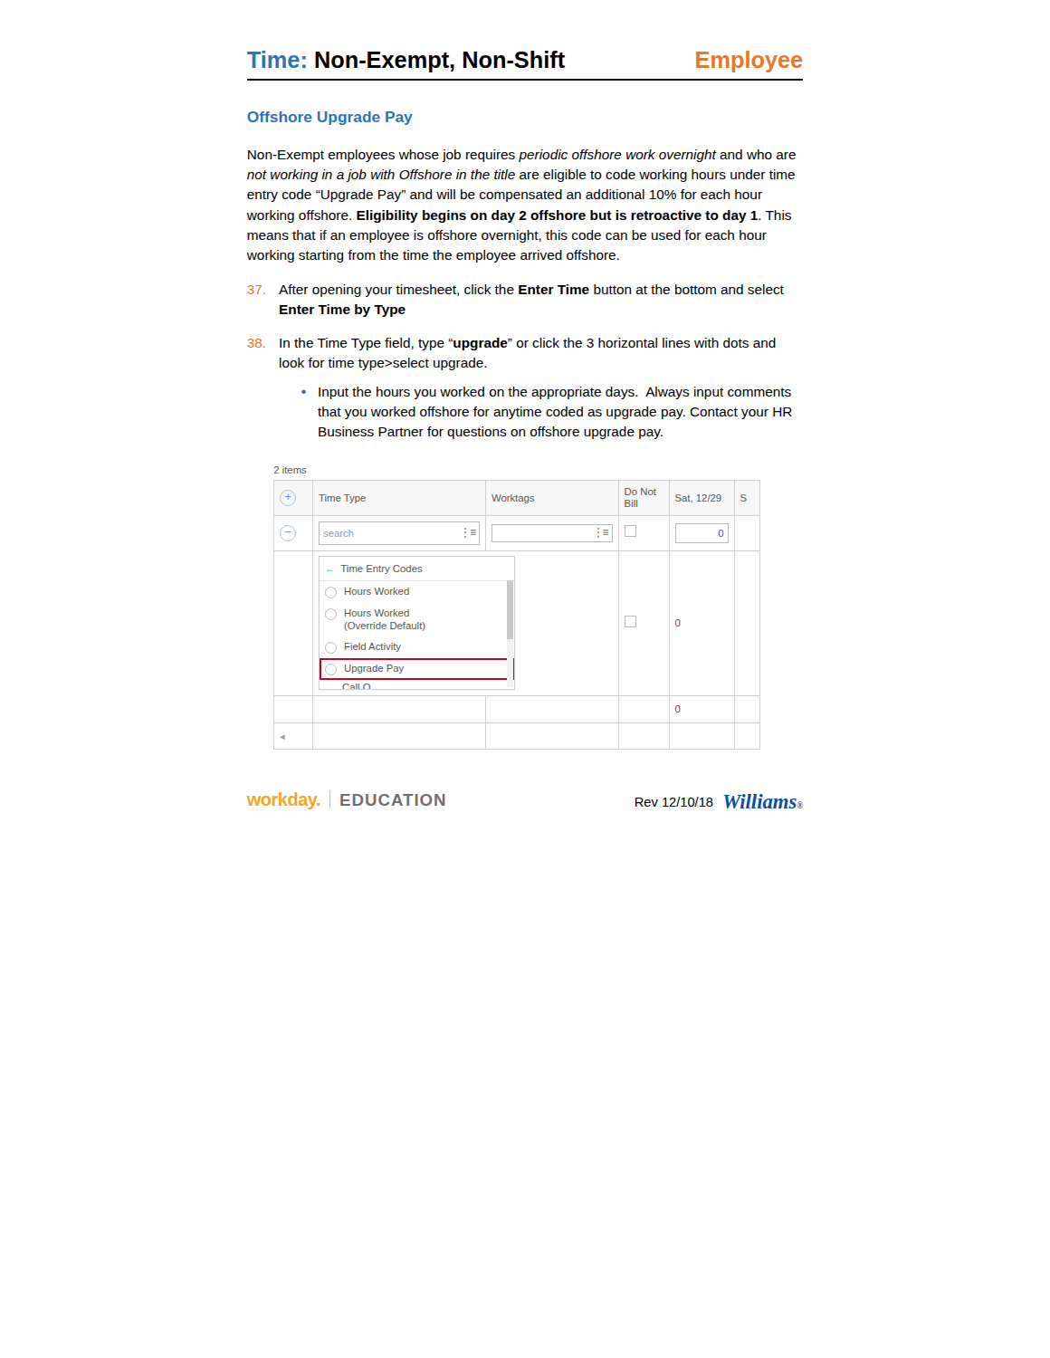Time: Non-Exempt, Non-Shift
Employee
Offshore Upgrade Pay
Non-Exempt employees whose job requires periodic offshore work overnight and who are not working in a job with Offshore in the title are eligible to code working hours under time entry code “Upgrade Pay” and will be compensated an additional 10% for each hour working offshore. Eligibility begins on day 2 offshore but is retroactive to day 1. This means that if an employee is offshore overnight, this code can be used for each hour working starting from the time the employee arrived offshore.
37. After opening your timesheet, click the Enter Time button at the bottom and select Enter Time by Type
38. In the Time Type field, type “upgrade” or click the 3 horizontal lines with dots and look for time type>select upgrade.
Input the hours you worked on the appropriate days. Always input comments that you worked offshore for anytime coded as upgrade pay. Contact your HR Business Partner for questions on offshore upgrade pay.
2 items
| + | Time Type | Worktags | Do Not Bill | Sat, 12/29 | S |
| --- | --- | --- | --- | --- | --- |
| − | search ⋮≡ | ⋮≡ | | 0 | |
| | ← Time Entry Codes Hours Worked Hours Worked (Override Default) Field Activity Upgrade Pay Call O… | | 0 | |
| | | | | 0 | |
| ◂ | | | | | |
workday. EDUCATION
Rev 12/10/18 Williams®